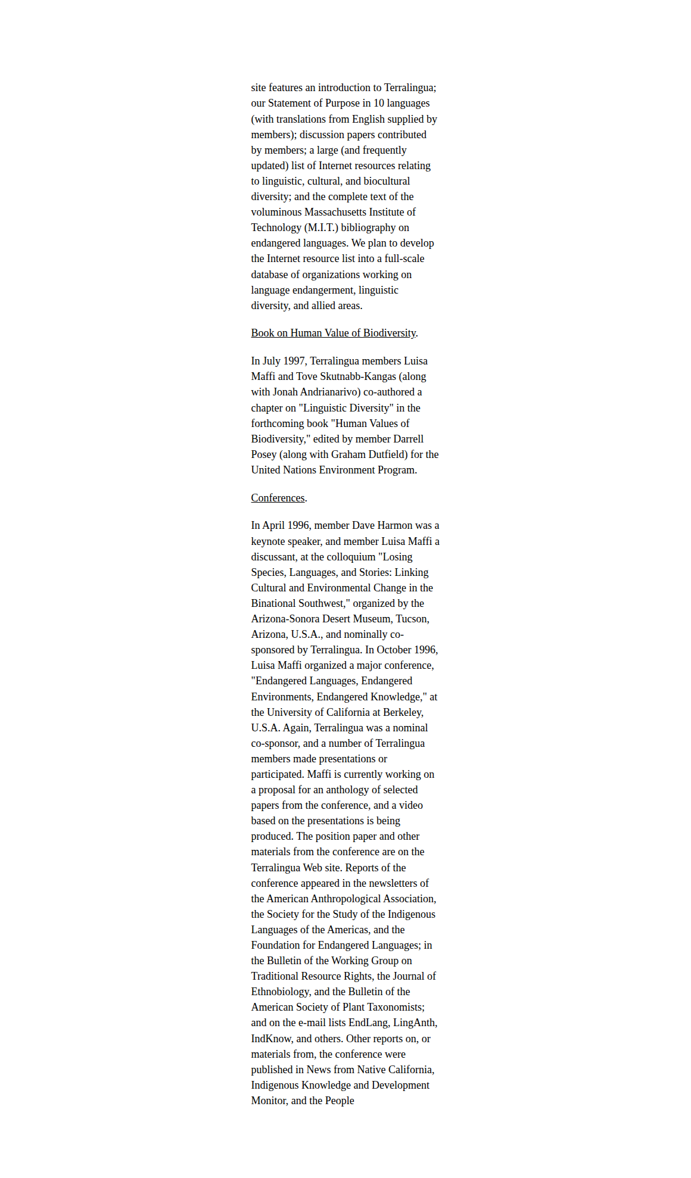site features an introduction to Terralingua; our Statement of Purpose in 10 languages (with translations from English supplied by members); discussion papers contributed by members; a large (and frequently updated) list of Internet resources relating to linguistic, cultural, and biocultural diversity; and the complete text of the voluminous Massachusetts Institute of Technology (M.I.T.) bibliography on endangered languages. We plan to develop the Internet resource list into a full-scale database of organizations working on language endangerment, linguistic diversity, and allied areas.
Book on Human Value of Biodiversity.
In July 1997, Terralingua members Luisa Maffi and Tove Skutnabb-Kangas (along with Jonah Andrianarivo) co-authored a chapter on "Linguistic Diversity" in the forthcoming book "Human Values of Biodiversity," edited by member Darrell Posey (along with Graham Dutfield) for the United Nations Environment Program.
Conferences.
In April 1996, member Dave Harmon was a keynote speaker, and member Luisa Maffi a discussant, at the colloquium "Losing Species, Languages, and Stories: Linking Cultural and Environmental Change in the Binational Southwest," organized by the Arizona-Sonora Desert Museum, Tucson, Arizona, U.S.A., and nominally co-sponsored by Terralingua. In October 1996, Luisa Maffi organized a major conference, "Endangered Languages, Endangered Environments, Endangered Knowledge," at the University of California at Berkeley, U.S.A. Again, Terralingua was a nominal co-sponsor, and a number of Terralingua members made presentations or participated. Maffi is currently working on a proposal for an anthology of selected papers from the conference, and a video based on the presentations is being produced. The position paper and other materials from the conference are on the Terralingua Web site. Reports of the conference appeared in the newsletters of the American Anthropological Association, the Society for the Study of the Indigenous Languages of the Americas, and the Foundation for Endangered Languages; in the Bulletin of the Working Group on Traditional Resource Rights, the Journal of Ethnobiology, and the Bulletin of the American Society of Plant Taxonomists; and on the e-mail lists EndLang, LingAnth, IndKnow, and others. Other reports on, or materials from, the conference were published in News from Native California, Indigenous Knowledge and Development Monitor, and the People